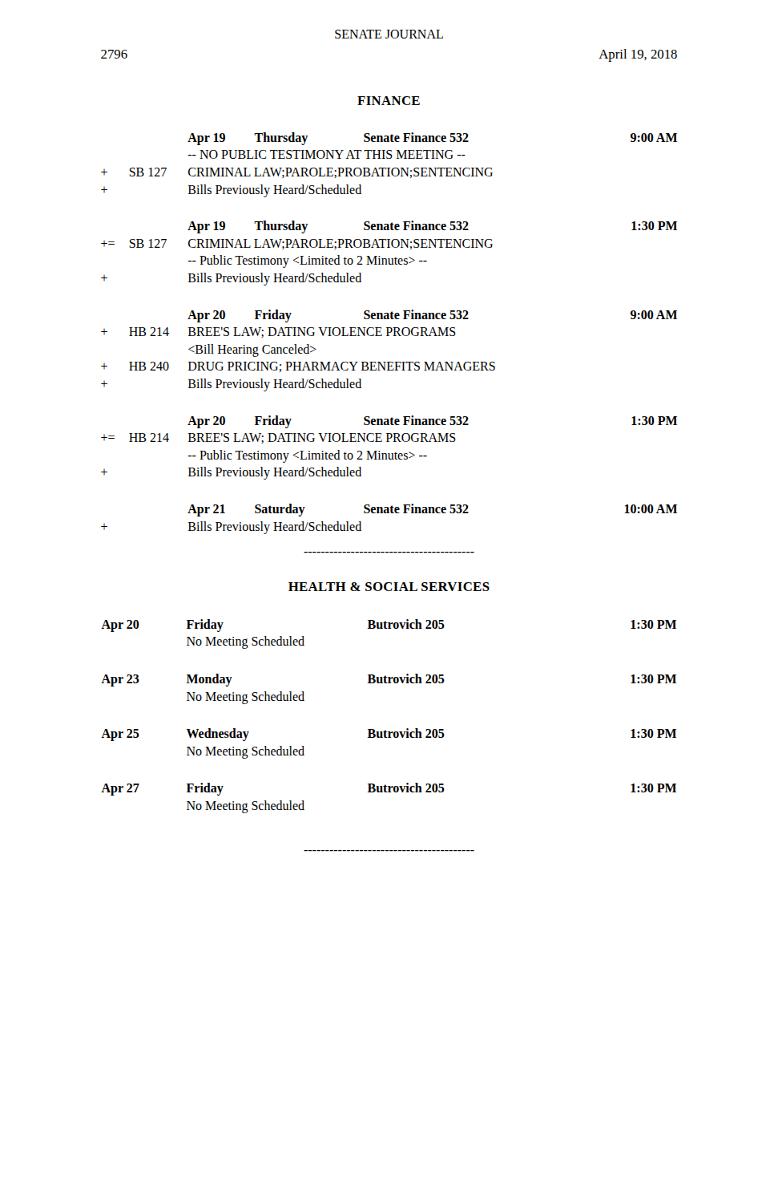SENATE JOURNAL
2796 April 19, 2018
FINANCE
| | | Apr 19 | Thursday | Senate Finance 532 | 9:00 AM |
| | | -- NO PUBLIC TESTIMONY AT THIS MEETING -- |
| + | SB 127 | CRIMINAL LAW;PAROLE;PROBATION;SENTENCING |
| + | | Bills Previously Heard/Scheduled |
| | | Apr 19 | Thursday | Senate Finance 532 | 1:30 PM |
| += | SB 127 | CRIMINAL LAW;PAROLE;PROBATION;SENTENCING |
| | | -- Public Testimony <Limited to 2 Minutes> -- |
| + | | Bills Previously Heard/Scheduled |
| | | Apr 20 | Friday | Senate Finance 532 | 9:00 AM |
| + | HB 214 | BREE'S LAW; DATING VIOLENCE PROGRAMS |
| | | <Bill Hearing Canceled> |
| + | HB 240 | DRUG PRICING; PHARMACY BENEFITS MANAGERS |
| + | | Bills Previously Heard/Scheduled |
| | | Apr 20 | Friday | Senate Finance 532 | 1:30 PM |
| += | HB 214 | BREE'S LAW; DATING VIOLENCE PROGRAMS |
| | | -- Public Testimony <Limited to 2 Minutes> -- |
| + | | Bills Previously Heard/Scheduled |
| | | Apr 21 | Saturday | Senate Finance 532 | 10:00 AM |
| + | | Bills Previously Heard/Scheduled |
----------------------------------------
HEALTH & SOCIAL SERVICES
| Apr 20 | Friday No Meeting Scheduled | Butrovich 205 | 1:30 PM |
| Apr 23 | Monday No Meeting Scheduled | Butrovich 205 | 1:30 PM |
| Apr 25 | Wednesday No Meeting Scheduled | Butrovich 205 | 1:30 PM |
| Apr 27 | Friday No Meeting Scheduled | Butrovich 205 | 1:30 PM |
----------------------------------------